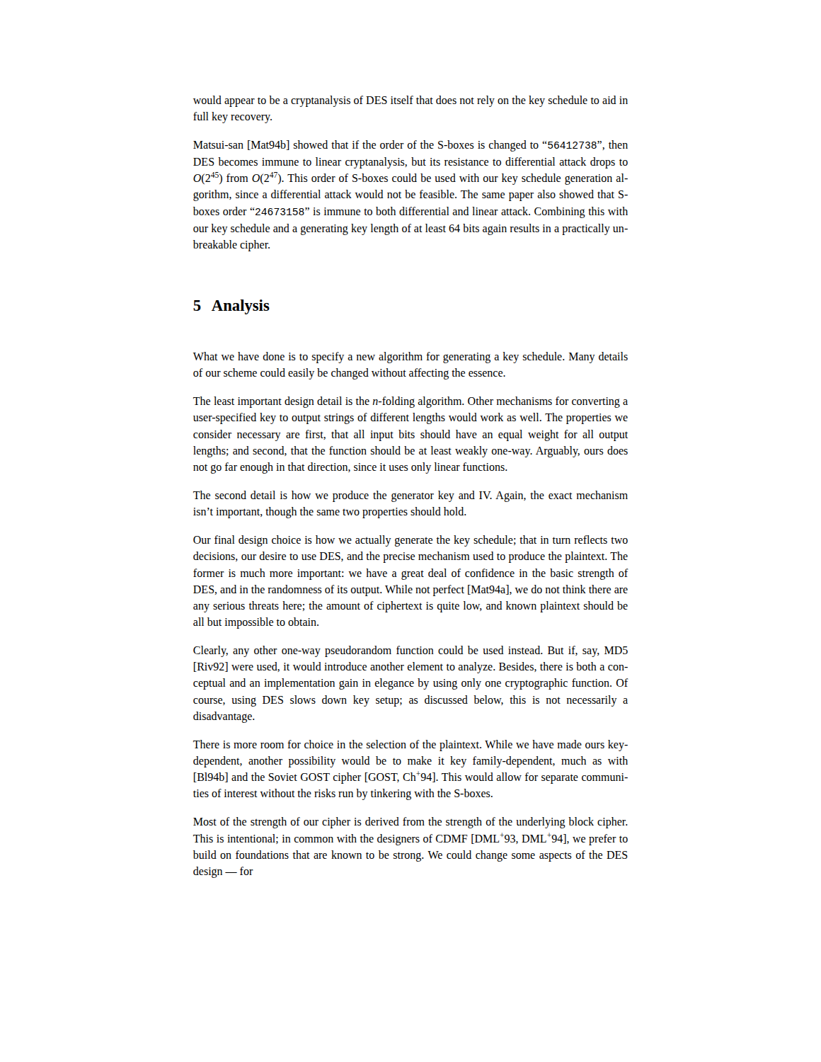would appear to be a cryptanalysis of DES itself that does not rely on the key schedule to aid in full key recovery.
Matsui-san [Mat94b] showed that if the order of the S-boxes is changed to “56412738”, then DES becomes immune to linear cryptanalysis, but its resistance to differential attack drops to O(245) from O(247). This order of S-boxes could be used with our key schedule generation algorithm, since a differential attack would not be feasible. The same paper also showed that S-boxes order “24673158” is immune to both differential and linear attack. Combining this with our key schedule and a generating key length of at least 64 bits again results in a practically unbreakable cipher.
5 Analysis
What we have done is to specify a new algorithm for generating a key schedule. Many details of our scheme could easily be changed without affecting the essence.
The least important design detail is the n-folding algorithm. Other mechanisms for converting a user-specified key to output strings of different lengths would work as well. The properties we consider necessary are first, that all input bits should have an equal weight for all output lengths; and second, that the function should be at least weakly one-way. Arguably, ours does not go far enough in that direction, since it uses only linear functions.
The second detail is how we produce the generator key and IV. Again, the exact mechanism isn’t important, though the same two properties should hold.
Our final design choice is how we actually generate the key schedule; that in turn reflects two decisions, our desire to use DES, and the precise mechanism used to produce the plaintext. The former is much more important: we have a great deal of confidence in the basic strength of DES, and in the randomness of its output. While not perfect [Mat94a], we do not think there are any serious threats here; the amount of ciphertext is quite low, and known plaintext should be all but impossible to obtain.
Clearly, any other one-way pseudorandom function could be used instead. But if, say, MD5 [Riv92] were used, it would introduce another element to analyze. Besides, there is both a conceptual and an implementation gain in elegance by using only one cryptographic function. Of course, using DES slows down key setup; as discussed below, this is not necessarily a disadvantage.
There is more room for choice in the selection of the plaintext. While we have made ours key-dependent, another possibility would be to make it key family-dependent, much as with [Bl94b] and the Soviet GOST cipher [GOST, Ch+94]. This would allow for separate communities of interest without the risks run by tinkering with the S-boxes.
Most of the strength of our cipher is derived from the strength of the underlying block cipher. This is intentional; in common with the designers of CDMF [DML+93, DML+94], we prefer to build on foundations that are known to be strong. We could change some aspects of the DES design — for